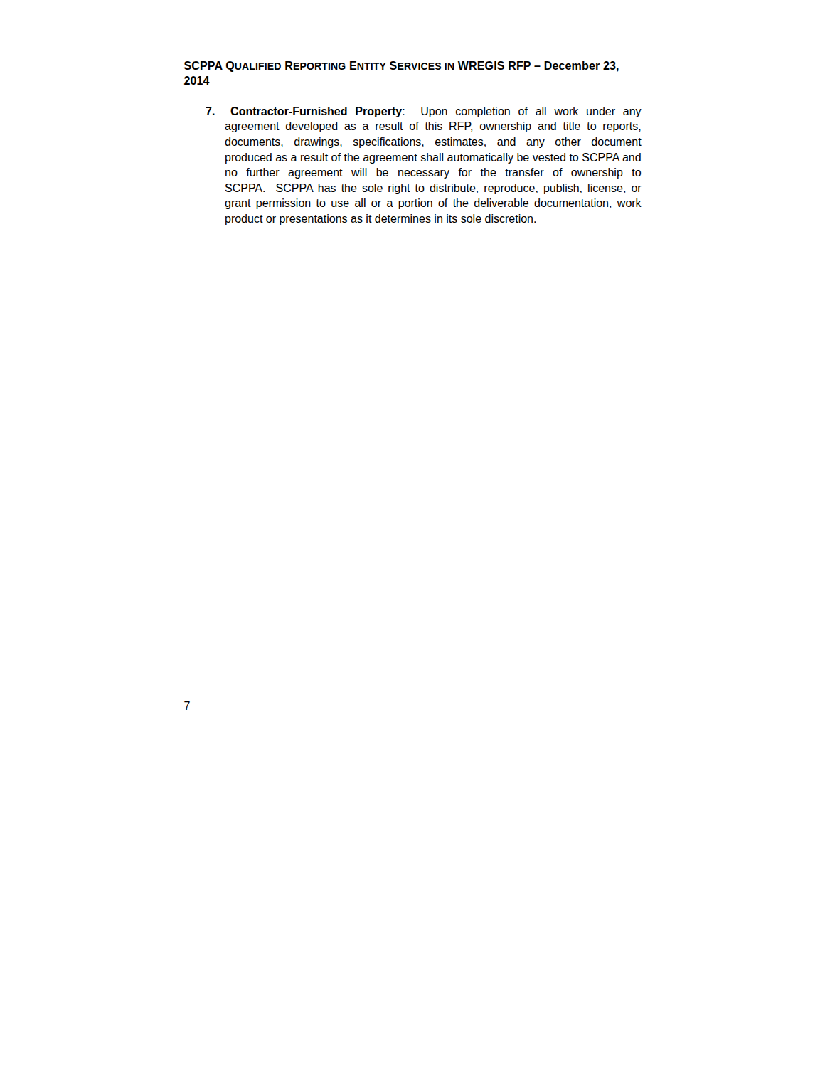SCPPA QUALIFIED REPORTING ENTITY SERVICES IN WREGIS RFP – December 23, 2014
7. Contractor-Furnished Property: Upon completion of all work under any agreement developed as a result of this RFP, ownership and title to reports, documents, drawings, specifications, estimates, and any other document produced as a result of the agreement shall automatically be vested to SCPPA and no further agreement will be necessary for the transfer of ownership to SCPPA. SCPPA has the sole right to distribute, reproduce, publish, license, or grant permission to use all or a portion of the deliverable documentation, work product or presentations as it determines in its sole discretion.
7